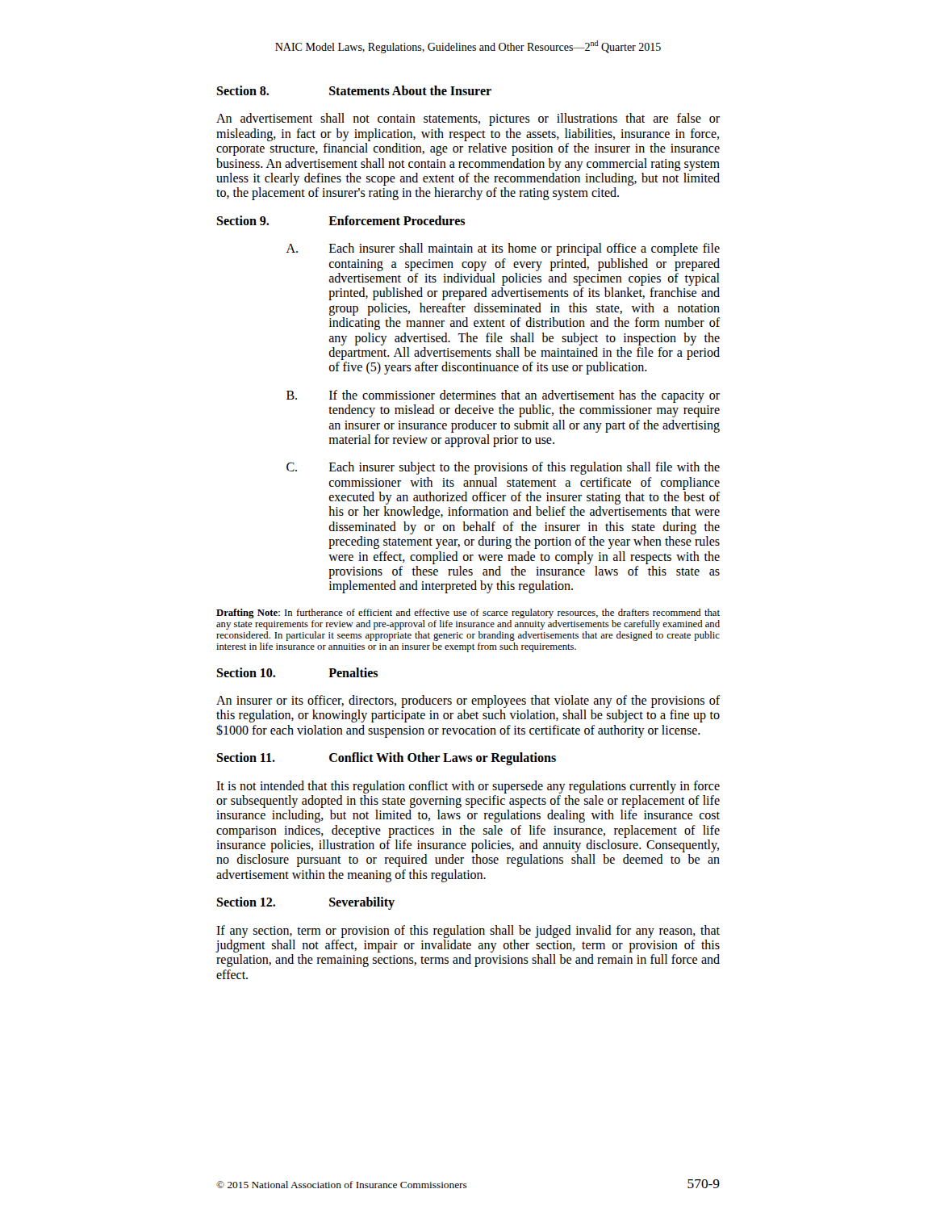NAIC Model Laws, Regulations, Guidelines and Other Resources—2nd Quarter 2015
Section 8. Statements About the Insurer
An advertisement shall not contain statements, pictures or illustrations that are false or misleading, in fact or by implication, with respect to the assets, liabilities, insurance in force, corporate structure, financial condition, age or relative position of the insurer in the insurance business. An advertisement shall not contain a recommendation by any commercial rating system unless it clearly defines the scope and extent of the recommendation including, but not limited to, the placement of insurer's rating in the hierarchy of the rating system cited.
Section 9. Enforcement Procedures
A.
Each insurer shall maintain at its home or principal office a complete file containing a specimen copy of every printed, published or prepared advertisement of its individual policies and specimen copies of typical printed, published or prepared advertisements of its blanket, franchise and group policies, hereafter disseminated in this state, with a notation indicating the manner and extent of distribution and the form number of any policy advertised. The file shall be subject to inspection by the department. All advertisements shall be maintained in the file for a period of five (5) years after discontinuance of its use or publication.
B.
If the commissioner determines that an advertisement has the capacity or tendency to mislead or deceive the public, the commissioner may require an insurer or insurance producer to submit all or any part of the advertising material for review or approval prior to use.
C.
Each insurer subject to the provisions of this regulation shall file with the commissioner with its annual statement a certificate of compliance executed by an authorized officer of the insurer stating that to the best of his or her knowledge, information and belief the advertisements that were disseminated by or on behalf of the insurer in this state during the preceding statement year, or during the portion of the year when these rules were in effect, complied or were made to comply in all respects with the provisions of these rules and the insurance laws of this state as implemented and interpreted by this regulation.
Drafting Note: In furtherance of efficient and effective use of scarce regulatory resources, the drafters recommend that any state requirements for review and pre-approval of life insurance and annuity advertisements be carefully examined and reconsidered. In particular it seems appropriate that generic or branding advertisements that are designed to create public interest in life insurance or annuities or in an insurer be exempt from such requirements.
Section 10. Penalties
An insurer or its officer, directors, producers or employees that violate any of the provisions of this regulation, or knowingly participate in or abet such violation, shall be subject to a fine up to $1000 for each violation and suspension or revocation of its certificate of authority or license.
Section 11. Conflict With Other Laws or Regulations
It is not intended that this regulation conflict with or supersede any regulations currently in force or subsequently adopted in this state governing specific aspects of the sale or replacement of life insurance including, but not limited to, laws or regulations dealing with life insurance cost comparison indices, deceptive practices in the sale of life insurance, replacement of life insurance policies, illustration of life insurance policies, and annuity disclosure. Consequently, no disclosure pursuant to or required under those regulations shall be deemed to be an advertisement within the meaning of this regulation.
Section 12. Severability
If any section, term or provision of this regulation shall be judged invalid for any reason, that judgment shall not affect, impair or invalidate any other section, term or provision of this regulation, and the remaining sections, terms and provisions shall be and remain in full force and effect.
© 2015 National Association of Insurance Commissioners
570-9